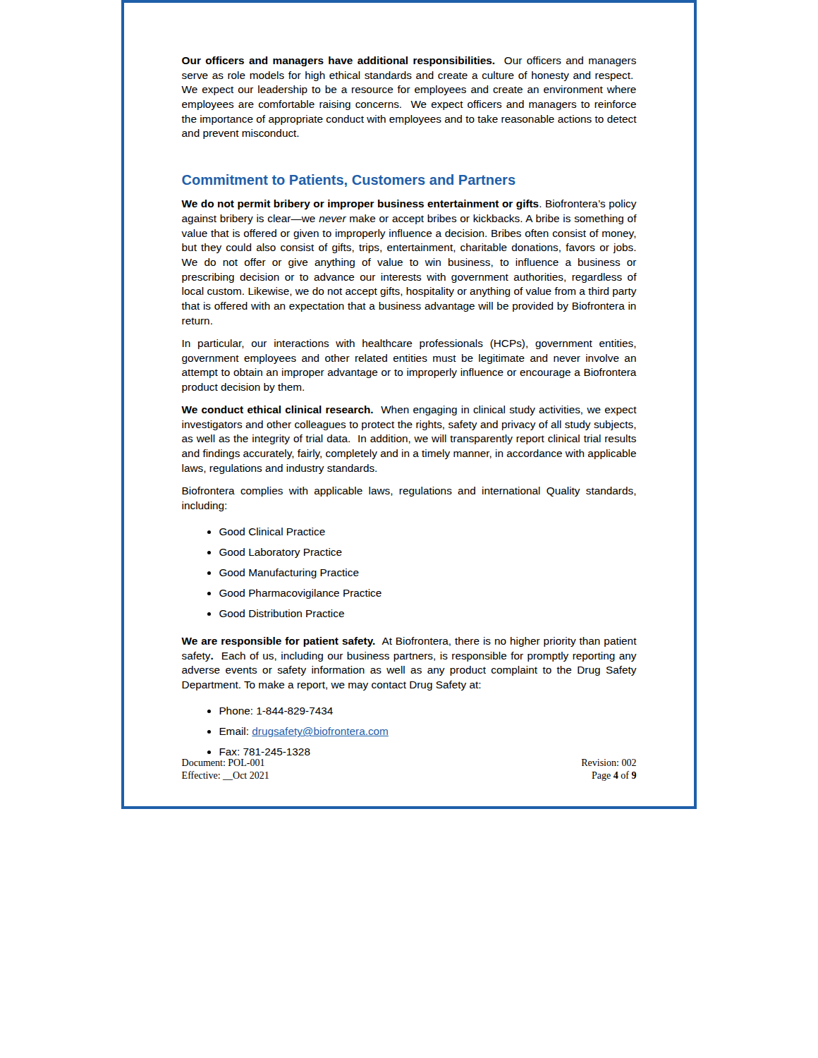Our officers and managers have additional responsibilities. Our officers and managers serve as role models for high ethical standards and create a culture of honesty and respect. We expect our leadership to be a resource for employees and create an environment where employees are comfortable raising concerns. We expect officers and managers to reinforce the importance of appropriate conduct with employees and to take reasonable actions to detect and prevent misconduct.
Commitment to Patients, Customers and Partners
We do not permit bribery or improper business entertainment or gifts. Biofrontera’s policy against bribery is clear—we never make or accept bribes or kickbacks. A bribe is something of value that is offered or given to improperly influence a decision. Bribes often consist of money, but they could also consist of gifts, trips, entertainment, charitable donations, favors or jobs. We do not offer or give anything of value to win business, to influence a business or prescribing decision or to advance our interests with government authorities, regardless of local custom. Likewise, we do not accept gifts, hospitality or anything of value from a third party that is offered with an expectation that a business advantage will be provided by Biofrontera in return.
In particular, our interactions with healthcare professionals (HCPs), government entities, government employees and other related entities must be legitimate and never involve an attempt to obtain an improper advantage or to improperly influence or encourage a Biofrontera product decision by them.
We conduct ethical clinical research. When engaging in clinical study activities, we expect investigators and other colleagues to protect the rights, safety and privacy of all study subjects, as well as the integrity of trial data. In addition, we will transparently report clinical trial results and findings accurately, fairly, completely and in a timely manner, in accordance with applicable laws, regulations and industry standards.
Biofrontera complies with applicable laws, regulations and international Quality standards, including:
Good Clinical Practice
Good Laboratory Practice
Good Manufacturing Practice
Good Pharmacovigilance Practice
Good Distribution Practice
We are responsible for patient safety. At Biofrontera, there is no higher priority than patient safety. Each of us, including our business partners, is responsible for promptly reporting any adverse events or safety information as well as any product complaint to the Drug Safety Department. To make a report, we may contact Drug Safety at:
Phone: 1-844-829-7434
Email: drugsafety@biofrontera.com
Fax: 781-245-1328
Document: POL-001
Revision: 002
Effective: __Oct 2021
Page 4 of 9